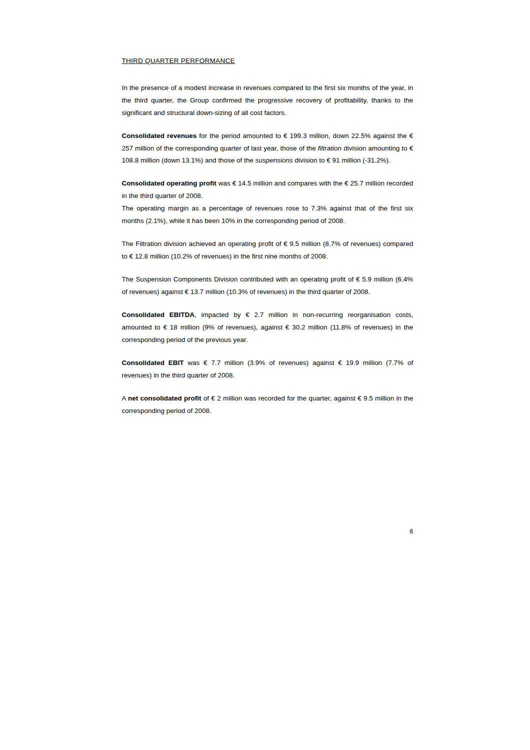THIRD QUARTER PERFORMANCE
In the presence of a modest increase in revenues compared to the first six months of the year, in the third quarter, the Group confirmed the progressive recovery of profitability, thanks to the significant and structural down-sizing of all cost factors.
Consolidated revenues for the period amounted to € 199.3 million, down 22.5% against the € 257 million of the corresponding quarter of last year, those of the filtration division amounting to € 108.8 million (down 13.1%) and those of the suspensions division to € 91 million (-31.2%).
Consolidated operating profit was € 14.5 million and compares with the € 25.7 million recorded in the third quarter of 2008.
The operating margin as a percentage of revenues rose to 7.3% against that of the first six months (2.1%), while it has been 10% in the corresponding period of 2008.
The Filtration division achieved an operating profit of € 9.5 million (8.7% of revenues) compared to € 12.8 million (10.2% of revenues) in the first nine months of 2008.
The Suspension Components Division contributed with an operating profit of € 5.9 million (6.4% of revenues) against € 13.7 million (10.3% of revenues) in the third quarter of 2008.
Consolidated EBITDA, impacted by € 2.7 million in non-recurring reorganisation costs, amounted to € 18 million (9% of revenues), against € 30.2 million (11.8% of revenues) in the corresponding period of the previous year.
Consolidated EBIT was € 7.7 million (3.9% of revenues) against € 19.9 million (7.7% of revenues) in the third quarter of 2008.
A net consolidated profit of € 2 million was recorded for the quarter, against € 9.5 million in the corresponding period of 2008.
6